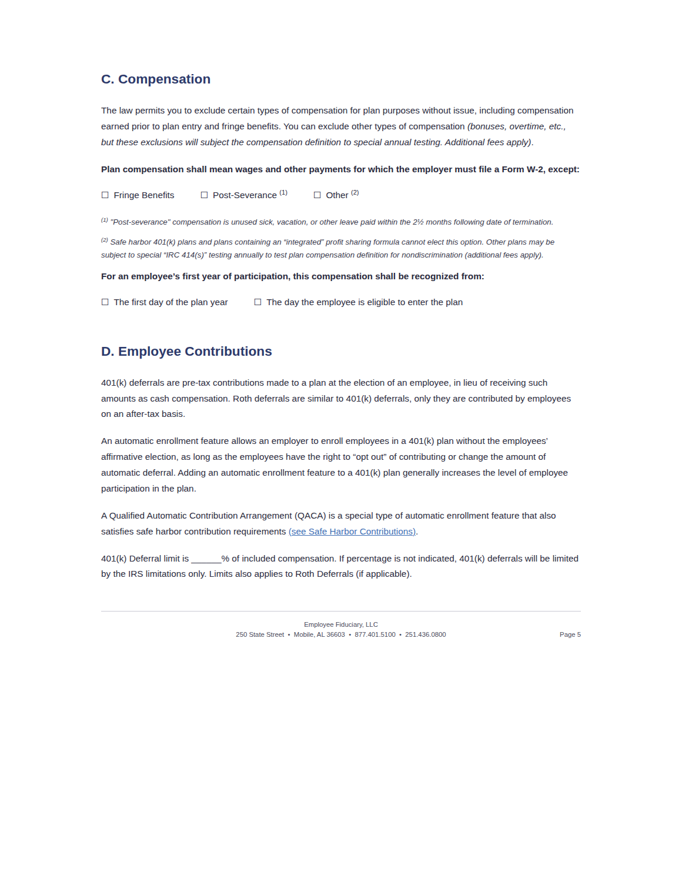C. Compensation
The law permits you to exclude certain types of compensation for plan purposes without issue, including compensation earned prior to plan entry and fringe benefits. You can exclude other types of compensation (bonuses, overtime, etc., but these exclusions will subject the compensation definition to special annual testing. Additional fees apply).
Plan compensation shall mean wages and other payments for which the employer must file a Form W-2, except:
☐Fringe Benefits ☐Post-Severance (1) ☐Other (2)
(1) "Post-severance" compensation is unused sick, vacation, or other leave paid within the 2½ months following date of termination.
(2) Safe harbor 401(k) plans and plans containing an “integrated” profit sharing formula cannot elect this option. Other plans may be subject to special “IRC 414(s)” testing annually to test plan compensation definition for nondiscrimination (additional fees apply).
For an employee’s first year of participation, this compensation shall be recognized from:
☐The first day of the plan year ☐The day the employee is eligible to enter the plan
D. Employee Contributions
401(k) deferrals are pre-tax contributions made to a plan at the election of an employee, in lieu of receiving such amounts as cash compensation. Roth deferrals are similar to 401(k) deferrals, only they are contributed by employees on an after-tax basis.
An automatic enrollment feature allows an employer to enroll employees in a 401(k) plan without the employees’ affirmative election, as long as the employees have the right to “opt out” of contributing or change the amount of automatic deferral. Adding an automatic enrollment feature to a 401(k) plan generally increases the level of employee participation in the plan.
A Qualified Automatic Contribution Arrangement (QACA) is a special type of automatic enrollment feature that also satisfies safe harbor contribution requirements (see Safe Harbor Contributions).
401(k) Deferral limit is ______% of included compensation. If percentage is not indicated, 401(k) deferrals will be limited by the IRS limitations only. Limits also applies to Roth Deferrals (if applicable).
Employee Fiduciary, LLC
250 State Street • Mobile, AL 36603 • 877.401.5100 • 251.436.0800 Page 5